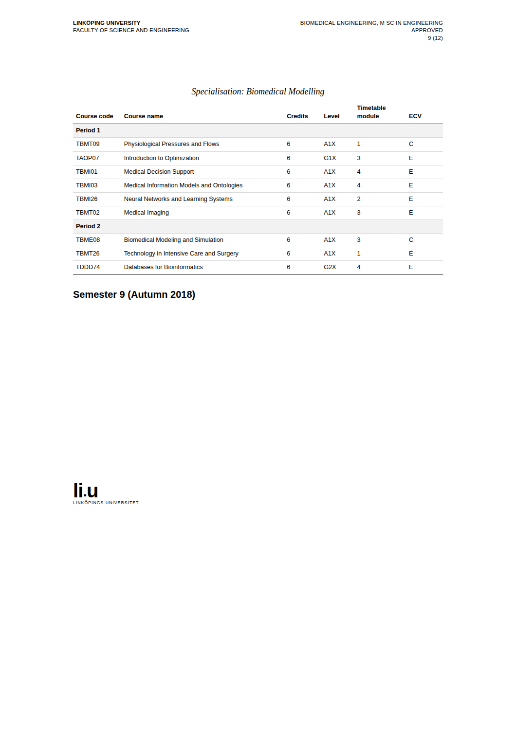LINKÖPING UNIVERSITY
FACULTY OF SCIENCE AND ENGINEERING
BIOMEDICAL ENGINEERING, M SC IN ENGINEERING
APPROVED
9 (12)
Specialisation: Biomedical Modelling
| Course code | Course name | Credits | Level | Timetable module | ECV |
| --- | --- | --- | --- | --- | --- |
| Period 1 |
| TBMT09 | Physiological Pressures and Flows | 6 | A1X | 1 | C |
| TAOP07 | Introduction to Optimization | 6 | G1X | 3 | E |
| TBMI01 | Medical Decision Support | 6 | A1X | 4 | E |
| TBMI03 | Medical Information Models and Ontologies | 6 | A1X | 4 | E |
| TBMI26 | Neural Networks and Learning Systems | 6 | A1X | 2 | E |
| TBMT02 | Medical Imaging | 6 | A1X | 3 | E |
| Period 2 |
| TBME08 | Biomedical Modeling and Simulation | 6 | A1X | 3 | C |
| TBMT26 | Technology in Intensive Care and Surgery | 6 | A1X | 1 | E |
| TDDD74 | Databases for Bioinformatics | 6 | G2X | 4 | E |
Semester 9 (Autumn 2018)
li. u
LINKÖPINGS UNIVERSITET